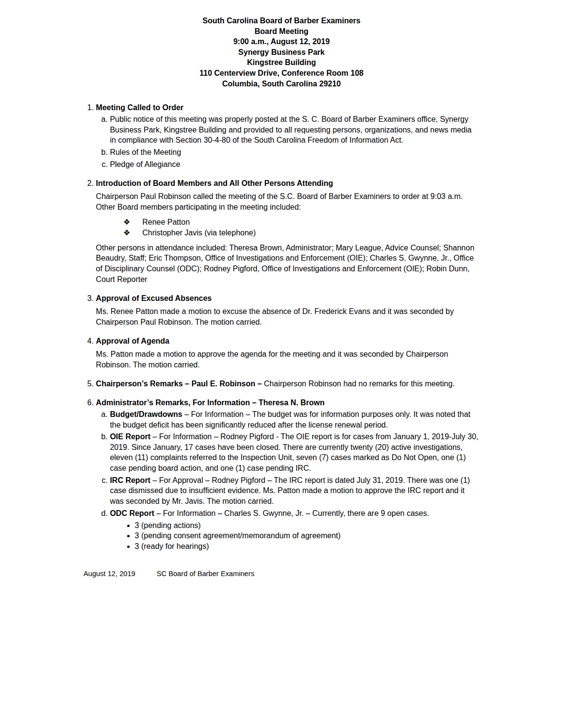South Carolina Board of Barber Examiners
Board Meeting
9:00 a.m., August 12, 2019
Synergy Business Park
Kingstree Building
110 Centerview Drive, Conference Room 108
Columbia, South Carolina 29210
Meeting Called to Order
Public notice of this meeting was properly posted at the S. C. Board of Barber Examiners office, Synergy Business Park, Kingstree Building and provided to all requesting persons, organizations, and news media in compliance with Section 30-4-80 of the South Carolina Freedom of Information Act.
Rules of the Meeting
Pledge of Allegiance
Introduction of Board Members and All Other Persons Attending
Chairperson Paul Robinson called the meeting of the S.C. Board of Barber Examiners to order at 9:03 a.m. Other Board members participating in the meeting included:
Renee Patton
Christopher Javis (via telephone)
Other persons in attendance included: Theresa Brown, Administrator; Mary League, Advice Counsel; Shannon Beaudry, Staff; Eric Thompson, Office of Investigations and Enforcement (OIE); Charles S. Gwynne, Jr., Office of Disciplinary Counsel (ODC); Rodney Pigford, Office of Investigations and Enforcement (OIE); Robin Dunn, Court Reporter
Approval of Excused Absences
Ms. Renee Patton made a motion to excuse the absence of Dr. Frederick Evans and it was seconded by Chairperson Paul Robinson. The motion carried.
Approval of Agenda
Ms. Patton made a motion to approve the agenda for the meeting and it was seconded by Chairperson Robinson. The motion carried.
Chairperson’s Remarks – Paul E. Robinson – Chairperson Robinson had no remarks for this meeting.
Administrator’s Remarks, For Information – Theresa N. Brown
Budget/Drawdowns – For Information – The budget was for information purposes only. It was noted that the budget deficit has been significantly reduced after the license renewal period.
OIE Report – For Information – Rodney Pigford - The OIE report is for cases from January 1, 2019-July 30, 2019. Since January, 17 cases have been closed. There are currently twenty (20) active investigations, eleven (11) complaints referred to the Inspection Unit, seven (7) cases marked as Do Not Open, one (1) case pending board action, and one (1) case pending IRC.
IRC Report – For Approval – Rodney Pigford – The IRC report is dated July 31, 2019. There was one (1) case dismissed due to insufficient evidence. Ms. Patton made a motion to approve the IRC report and it was seconded by Mr. Javis. The motion carried.
ODC Report – For Information – Charles S. Gwynne, Jr. – Currently, there are 9 open cases.
3 (pending actions)
3 (pending consent agreement/memorandum of agreement)
3 (ready for hearings)
August 12, 2019 SC Board of Barber Examiners